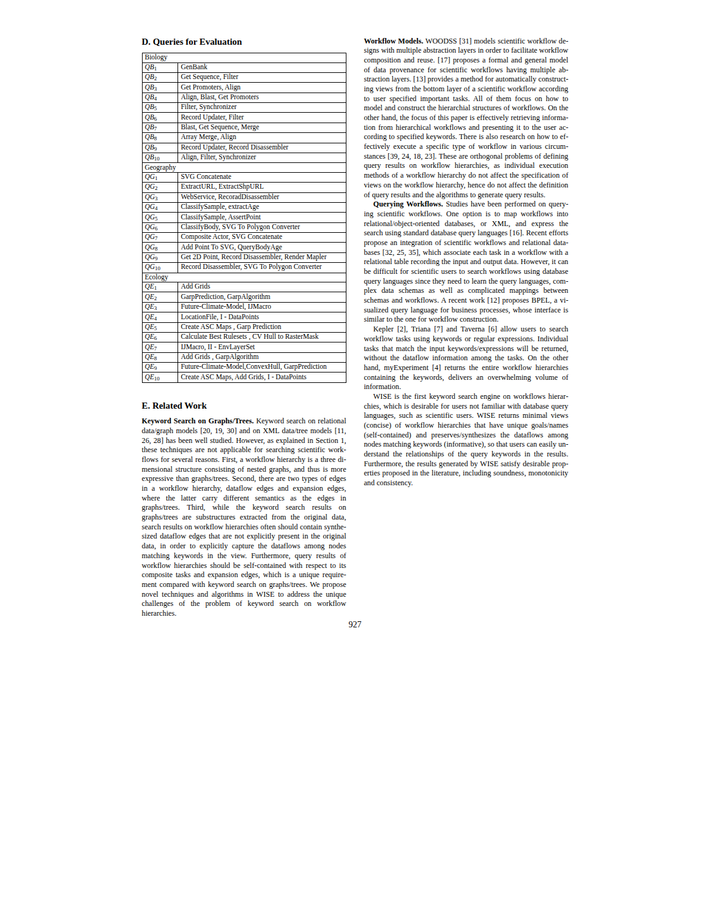D. Queries for Evaluation
| Biology |
| QB 1 | GenBank |
| QB 2 | Get Sequence, Filter |
| QB 3 | Get Promoters, Align |
| QB 4 | Align, Blast, Get Promoters |
| QB 5 | Filter, Synchronizer |
| QB 6 | Record Updater, Filter |
| QB 7 | Blast, Get Sequence, Merge |
| QB 8 | Array Merge, Align |
| QB 9 | Record Updater, Record Disassembler |
| QB 10 | Align, Filter, Synchronizer |
| Geography |
| QG 1 | SVG Concatenate |
| QG 2 | ExtractURL, ExtractShpURL |
| QG 3 | WebService, RecoradDisassembler |
| QG 4 | ClassifySample, extractAge |
| QG 5 | ClassifySample, AssertPoint |
| QG 6 | ClassifyBody, SVG To Polygon Converter |
| QG 7 | Composite Actor, SVG Concatenate |
| QG 8 | Add Point To SVG, QueryBodyAge |
| QG 9 | Get 2D Point, Record Disassembler, Render Mapler |
| QG 10 | Record Disassembler, SVG To Polygon Converter |
| Ecology |
| QE 1 | Add Grids |
| QE 2 | GarpPrediction, GarpAlgorithm |
| QE 3 | Future-Climate-Model, IJMacro |
| QE 4 | LocationFile, I - DataPoints |
| QE 5 | Create ASC Maps , Garp Prediction |
| QE 6 | Calculate Best Rulesets , CV Hull to RasterMask |
| QE 7 | IJMacro, II - EnvLayerSet |
| QE 8 | Add Grids , GarpAlgorithm |
| QE 9 | Future-Climate-Model,ConvexHull, GarpPrediction |
| QE 10 | Create ASC Maps, Add Grids, I - DataPoints |
E. Related Work
Keyword Search on Graphs/Trees. Keyword search on relational data/graph models [20, 19, 30] and on XML data/tree models [11, 26, 28] has been well studied. However, as explained in Section 1, these techniques are not applicable for searching scientific workflows for several reasons. First, a workflow hierarchy is a three dimensional structure consisting of nested graphs, and thus is more expressive than graphs/trees. Second, there are two types of edges in a workflow hierarchy, dataflow edges and expansion edges, where the latter carry different semantics as the edges in graphs/trees. Third, while the keyword search results on graphs/trees are substructures extracted from the original data, search results on workflow hierarchies often should contain synthesized dataflow edges that are not explicitly present in the original data, in order to explicitly capture the dataflows among nodes matching keywords in the view. Furthermore, query results of workflow hierarchies should be self-contained with respect to its composite tasks and expansion edges, which is a unique requirement compared with keyword search on graphs/trees. We propose novel techniques and algorithms in WISE to address the unique challenges of the problem of keyword search on workflow hierarchies.
Workflow Models. WOODSS [31] models scientific workflow designs with multiple abstraction layers in order to facilitate workflow composition and reuse. [17] proposes a formal and general model of data provenance for scientific workflows having multiple abstraction layers. [13] provides a method for automatically constructing views from the bottom layer of a scientific workflow according to user specified important tasks. All of them focus on how to model and construct the hierarchial structures of workflows. On the other hand, the focus of this paper is effectively retrieving information from hierarchical workflows and presenting it to the user according to specified keywords. There is also research on how to effectively execute a specific type of workflow in various circumstances [39, 24, 18, 23]. These are orthogonal problems of defining query results on workflow hierarchies, as individual execution methods of a workflow hierarchy do not affect the specification of views on the workflow hierarchy, hence do not affect the definition of query results and the algorithms to generate query results.
Querying Workflows. Studies have been performed on querying scientific workflows. One option is to map workflows into relational/object-oriented databases, or XML, and express the search using standard database query languages [16]. Recent efforts propose an integration of scientific workflows and relational databases [32, 25, 35], which associate each task in a workflow with a relational table recording the input and output data. However, it can be difficult for scientific users to search workflows using database query languages since they need to learn the query languages, complex data schemas as well as complicated mappings between schemas and workflows. A recent work [12] proposes BPEL, a visualized query language for business processes, whose interface is similar to the one for workflow construction.
Kepler [2], Triana [7] and Taverna [6] allow users to search workflow tasks using keywords or regular expressions. Individual tasks that match the input keywords/expressions will be returned, without the dataflow information among the tasks. On the other hand, myExperiment [4] returns the entire workflow hierarchies containing the keywords, delivers an overwhelming volume of information.
WISE is the first keyword search engine on workflows hierarchies, which is desirable for users not familiar with database query languages, such as scientific users. WISE returns minimal views (concise) of workflow hierarchies that have unique goals/names (self-contained) and preserves/synthesizes the dataflows among nodes matching keywords (informative), so that users can easily understand the relationships of the query keywords in the results. Furthermore, the results generated by WISE satisfy desirable properties proposed in the literature, including soundness, monotonicity and consistency.
927